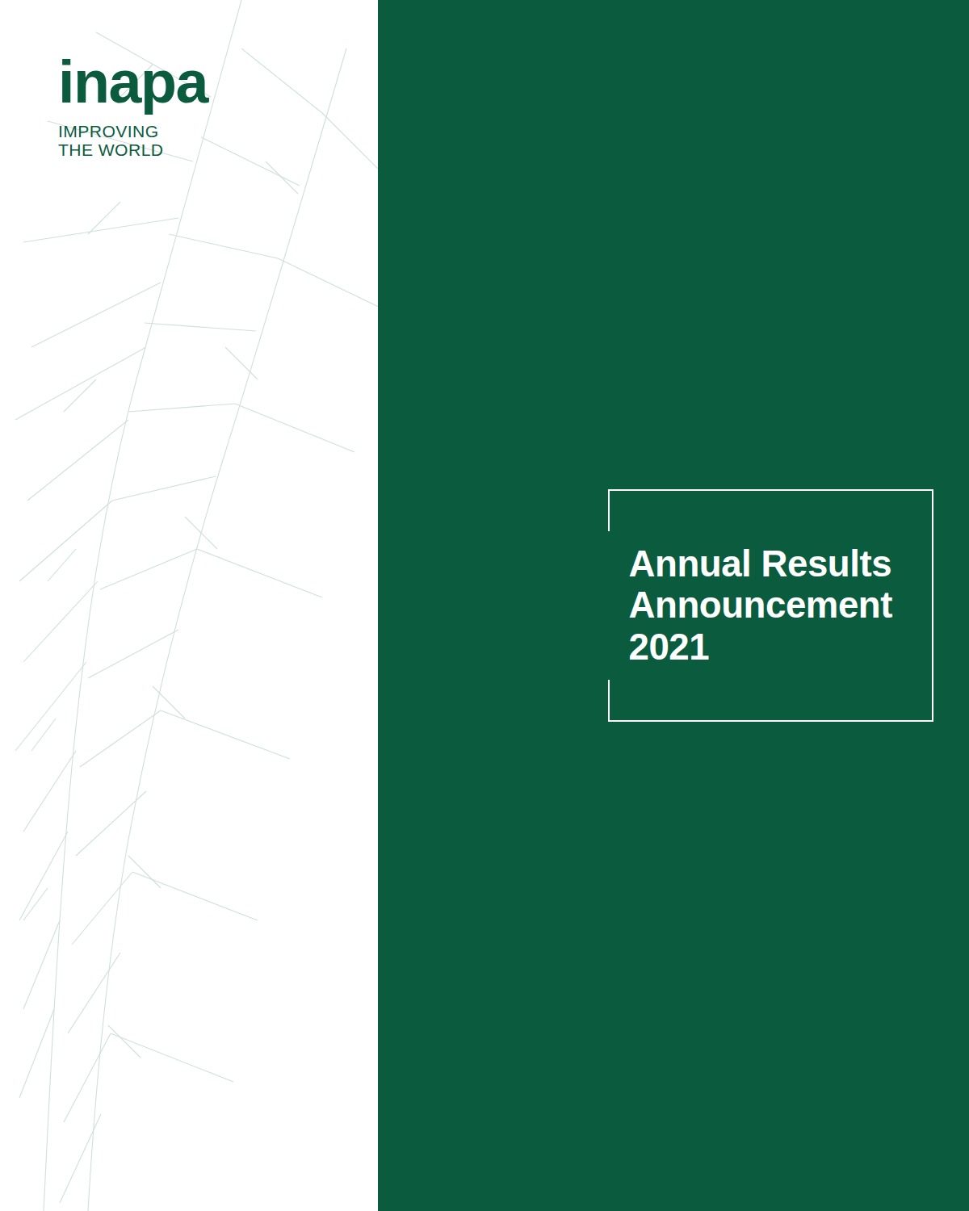inapa
Improving
the World
Annual Results
Announcement
2021